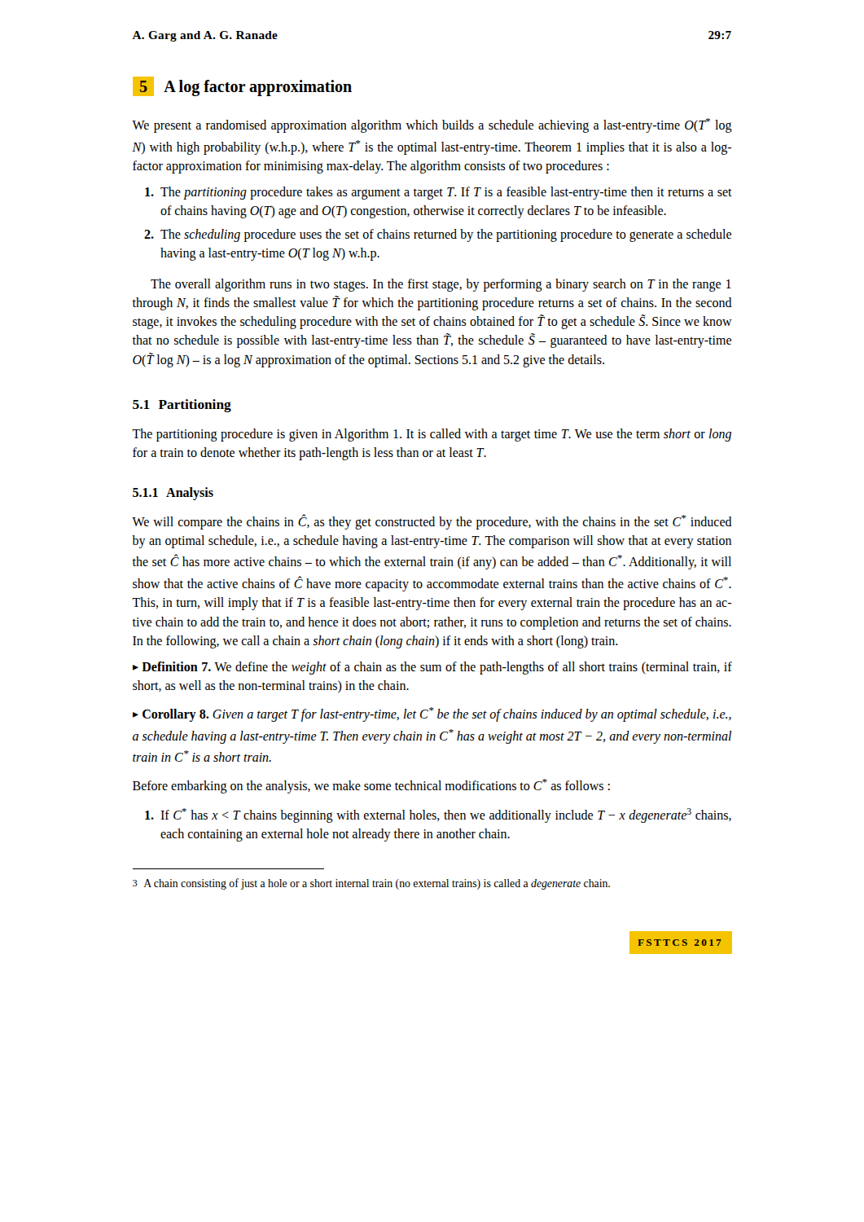A. Garg and A. G. Ranade 29:7
5 A log factor approximation
We present a randomised approximation algorithm which builds a schedule achieving a last-entry-time O(T* log N) with high probability (w.h.p.), where T* is the optimal last-entry-time. Theorem 1 implies that it is also a log-factor approximation for minimising max-delay. The algorithm consists of two procedures :
The partitioning procedure takes as argument a target T. If T is a feasible last-entry-time then it returns a set of chains having O(T) age and O(T) congestion, otherwise it correctly declares T to be infeasible.
The scheduling procedure uses the set of chains returned by the partitioning procedure to generate a schedule having a last-entry-time O(T log N) w.h.p.
The overall algorithm runs in two stages. In the first stage, by performing a binary search on T in the range 1 through N, it finds the smallest value T̃ for which the partitioning procedure returns a set of chains. In the second stage, it invokes the scheduling procedure with the set of chains obtained for T̃ to get a schedule S̃. Since we know that no schedule is possible with last-entry-time less than T̃, the schedule S̃ – guaranteed to have last-entry-time O(T̃ log N) – is a log N approximation of the optimal. Sections 5.1 and 5.2 give the details.
5.1 Partitioning
The partitioning procedure is given in Algorithm 1. It is called with a target time T. We use the term short or long for a train to denote whether its path-length is less than or at least T.
5.1.1 Analysis
We will compare the chains in Ĉ, as they get constructed by the procedure, with the chains in the set C* induced by an optimal schedule, i.e., a schedule having a last-entry-time T. The comparison will show that at every station the set Ĉ has more active chains – to which the external train (if any) can be added – than C*. Additionally, it will show that the active chains of Ĉ have more capacity to accommodate external trains than the active chains of C*. This, in turn, will imply that if T is a feasible last-entry-time then for every external train the procedure has an active chain to add the train to, and hence it does not abort; rather, it runs to completion and returns the set of chains. In the following, we call a chain a short chain (long chain) if it ends with a short (long) train.
▸Definition 7. We define the weight of a chain as the sum of the path-lengths of all short trains (terminal train, if short, as well as the non-terminal trains) in the chain.
▸Corollary 8. Given a target T for last-entry-time, let C* be the set of chains induced by an optimal schedule, i.e., a schedule having a last-entry-time T. Then every chain in C* has a weight at most 2T − 2, and every non-terminal train in C* is a short train.
Before embarking on the analysis, we make some technical modifications to C* as follows :
If C* has x < T chains beginning with external holes, then we additionally include T − x degenerate3 chains, each containing an external hole not already there in another chain.
3 A chain consisting of just a hole or a short internal train (no external trains) is called a degenerate chain.
FSTTCS 2017